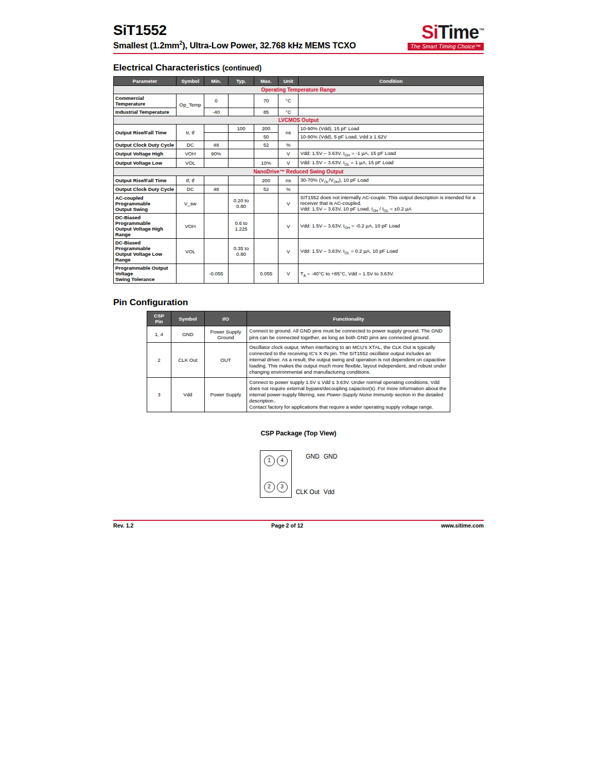SiT1552
Smallest (1.2mm2), Ultra-Low Power, 32.768 kHz MEMS TCXO
Si Time™
The Smart Timing Choice™
Electrical Characteristics (continued)
| Parameter | Symbol | Min. | Typ. | Max. | Unit | Condition |
| --- | --- | --- | --- | --- | --- | --- |
| Operating Temperature Range |
| Commercial Temperature | Op_Temp | 0 | | 70 | °C | |
| Industrial Temperature | -40 | | 85 | °C | |
| LVCMOS Output |
| Output Rise/Fall Time | tr, tf | | 100 | 200 | ns | 10-90% (Vdd), 15 pF Load |
| | | 50 | 10-90% (Vdd), 5 pF Load, Vdd ≥ 1.62V |
| Output Clock Duty Cycle | DC | 48 | | 52 | % | |
| Output Voltage High | VOH | 90% | | | V | Vdd: 1.5V – 3.63V. I OH = -1 µA, 15 pF Load |
| Output Voltage Low | VOL | | | 10% | V | Vdd: 1.5V – 3.63V. I OL = 1 µA, 15 pF Load |
| NanoDrive™ Reduced Swing Output |
| Output Rise/Fall Time | tf, tf | | | 200 | ns | 30-70% (V OL /V OH ), 10 pF Load |
| Output Clock Duty Cycle | DC | 48 | | 52 | % | |
| AC-coupled Programmable Output Swing | V_sw | | 0.20 to 0.80 | | V | SiT1552 does not internally AC-couple. This output description is intended for a receiver that is AC-coupled. Vdd: 1.5V – 3.63V, 10 pF Load, I OH / I OL = ±0.2 µA |
| DC-Biased Programmable Output Voltage High Range | VOH | | 0.6 to 1.225 | | V | Vdd: 1.5V – 3.63V. I OH = -0.2 µA, 10 pF Load |
| DC-Biased Programmable Output Voltage Low Range | VOL | | 0.35 to 0.80 | | V | Vdd: 1.5V – 3.63V. I OL = 0.2 µA, 10 pF Load |
| Programmable Output Voltage Swing Tolerance | | -0.055 | | 0.055 | V | T A = -40°C to +85°C, Vdd = 1.5V to 3.63V. |
Pin Configuration
| CSP Pin | Symbol | I/O | Functionality |
| --- | --- | --- | --- |
| 1, 4 | GND | Power Supply Ground | Connect to ground. All GND pins must be connected to power supply ground. The GND pins can be connected together, as long as both GND pins are connected ground. |
| 2 | CLK Out | OUT | Oscillator clock output. When interfacing to an MCU's XTAL, the CLK Out is typically connected to the receiving IC's X IN pin. The SiT1552 oscillator output includes an internal driver. As a result, the output swing and operation is not dependent on capacitive loading. This makes the output much more flexible, layout independent, and robust under changing environmental and manufacturing conditions. |
| 3 | Vdd | Power Supply | Connect to power supply 1.5V ≤ Vdd ≤ 3.63V. Under normal operating conditions, Vdd does not require external bypass/decoupling capacitor(s). For more information about the internal power-supply filtering, see Power-Supply Noise Immunity section in the detailed description.. Contact factory for applications that require a wider operating supply voltage range. |
CSP Package (Top View)
GND
1
4
2
3
GND
CLK Out
Vdd
Rev. 1.2
Page 2 of 12
www.sitime.com